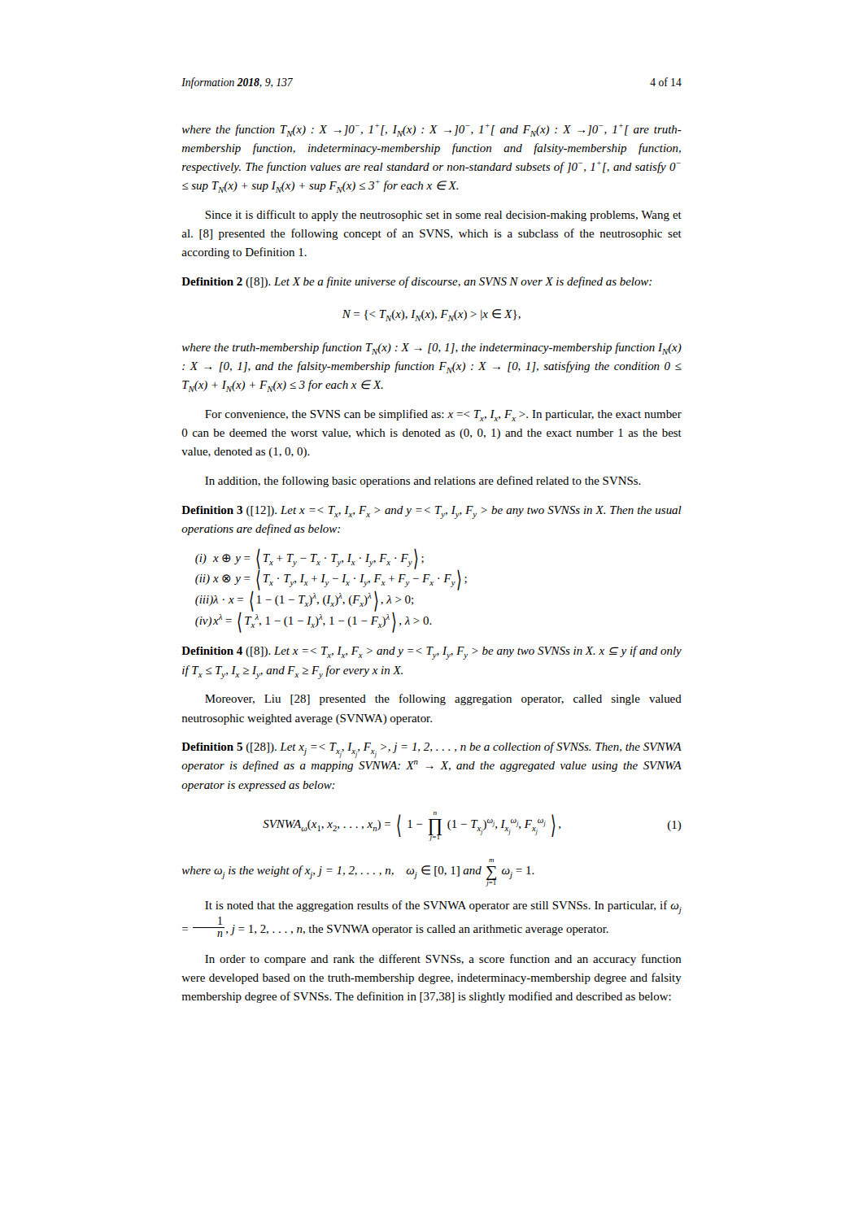Information 2018, 9, 137
4 of 14
where the function TN(x) : X →]0−, 1+[, IN(x) : X →]0−, 1+[ and FN(x) : X →]0−, 1+[ are truth-membership function, indeterminacy-membership function and falsity-membership function, respectively. The function values are real standard or non-standard subsets of ]0−, 1+[, and satisfy 0− ≤ sup TN(x) + sup IN(x) + sup FN(x) ≤ 3+ for each x ∈ X.
Since it is difficult to apply the neutrosophic set in some real decision-making problems, Wang et al. [8] presented the following concept of an SVNS, which is a subclass of the neutrosophic set according to Definition 1.
Definition 2 ([8]). Let X be a finite universe of discourse, an SVNS N over X is defined as below:
N = {< TN(x), IN(x), FN(x) > |x ∈ X},
where the truth-membership function TN(x) : X → [0, 1], the indeterminacy-membership function IN(x) : X → [0, 1], and the falsity-membership function FN(x) : X → [0, 1], satisfying the condition 0 ≤ TN(x) + IN(x) + FN(x) ≤ 3 for each x ∈ X.
For convenience, the SVNS can be simplified as: x =< Tx, Ix, Fx >. In particular, the exact number 0 can be deemed the worst value, which is denoted as (0, 0, 1) and the exact number 1 as the best value, denoted as (1, 0, 0).
In addition, the following basic operations and relations are defined related to the SVNSs.
Definition 3 ([12]). Let x =< Tx, Ix, Fx > and y =< Ty, Iy, Fy > be any two SVNSs in X. Then the usual operations are defined as below:
(i) x ⊕ y = ⟨Tx + Ty − Tx · Ty, Ix · Iy, Fx · Fy⟩;
(ii) x ⊗ y = ⟨Tx · Ty, Ix + Iy − Ix · Iy, Fx + Fy − Fx · Fy⟩;
(iii) λ · x = ⟨1 − (1 − Tx)λ, (Ix)λ, (Fx)λ⟩, λ > 0;
(iv) xλ = ⟨Txλ, 1 − (1 − Ix)λ, 1 − (1 − Fx)λ⟩, λ > 0.
Definition 4 ([8]). Let x =< Tx, Ix, Fx > and y =< Ty, Iy, Fy > be any two SVNSs in X. x ⊆ y if and only if Tx ≤ Ty, Ix ≥ Iy, and Fx ≥ Fy for every x in X.
Moreover, Liu [28] presented the following aggregation operator, called single valued neutrosophic weighted average (SVNWA) operator.
Definition 5 ([28]). Let xj =< Txj, Ixj, Fxj >, j = 1, 2, . . . , n be a collection of SVNSs. Then, the SVNWA operator is defined as a mapping SVNWA: Xn → X, and the aggregated value using the SVNWA operator is expressed as below:
SVNWAω(x1, x2, . . . , xn) = ⟨ 1 − n∏j=1 (1 − Txj)ωj, Ixjωj, Fxjωj ⟩,
(1)
where ωj is the weight of xj, j = 1, 2, . . . , n, ωj ∈ [0, 1] and m∑j=1 ωj = 1.
It is noted that the aggregation results of the SVNWA operator are still SVNSs. In particular, if ωj = 1 n, j = 1, 2, . . . , n, the SVNWA operator is called an arithmetic average operator.
In order to compare and rank the different SVNSs, a score function and an accuracy function were developed based on the truth-membership degree, indeterminacy-membership degree and falsity membership degree of SVNSs. The definition in [37,38] is slightly modified and described as below: